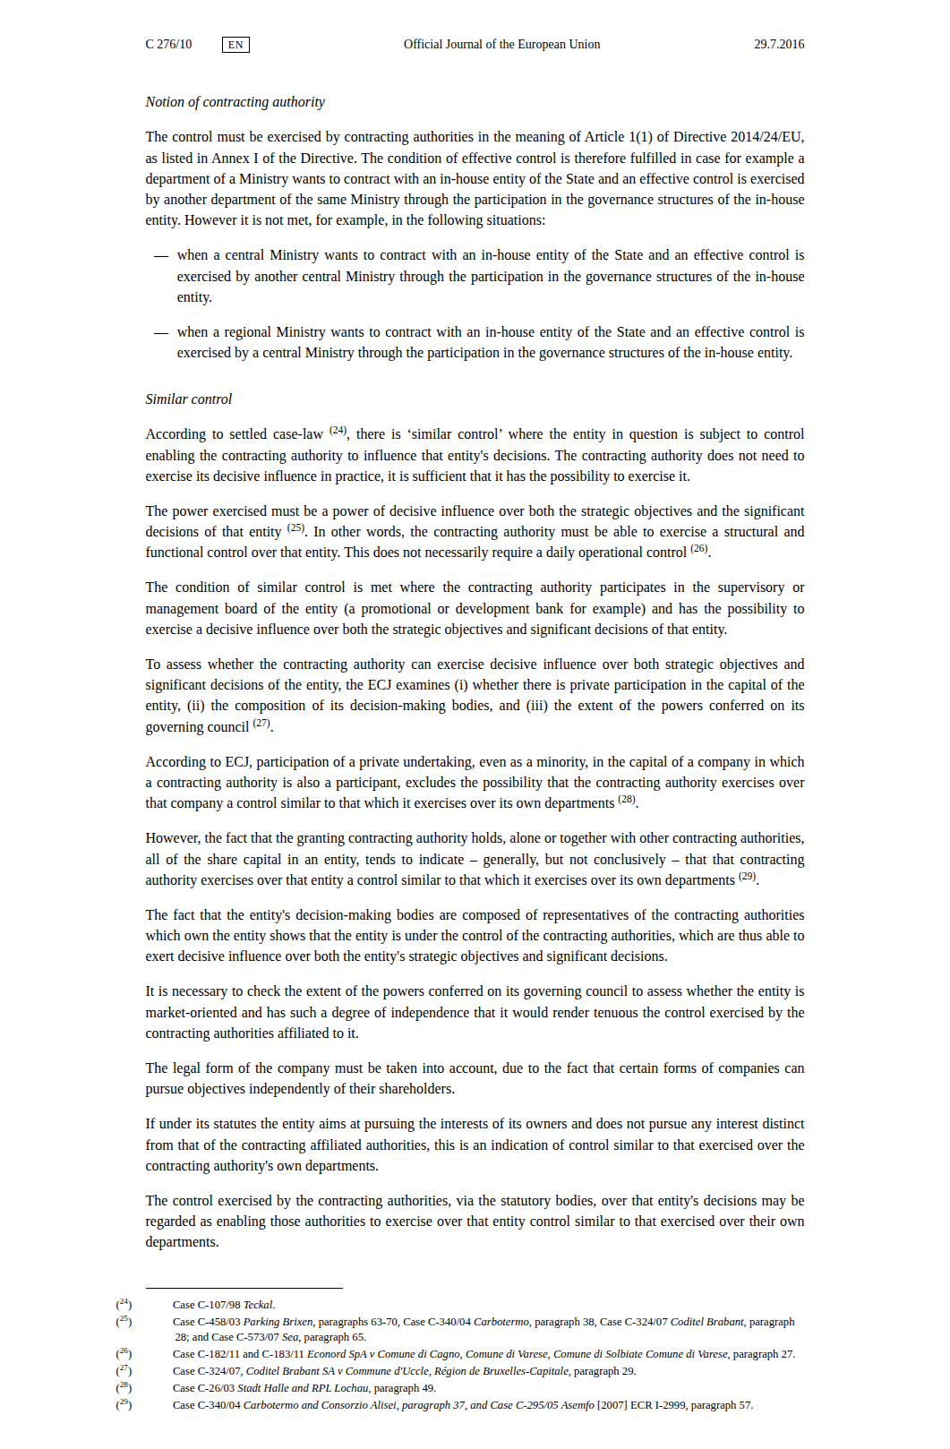C 276/10 EN
Official Journal of the European Union
29.7.2016
Notion of contracting authority
The control must be exercised by contracting authorities in the meaning of Article 1(1) of Directive 2014/24/EU, as listed in Annex I of the Directive. The condition of effective control is therefore fulfilled in case for example a department of a Ministry wants to contract with an in-house entity of the State and an effective control is exercised by another department of the same Ministry through the participation in the governance structures of the in-house entity. However it is not met, for example, in the following situations:
when a central Ministry wants to contract with an in-house entity of the State and an effective control is exercised by another central Ministry through the participation in the governance structures of the in-house entity.
when a regional Ministry wants to contract with an in-house entity of the State and an effective control is exercised by a central Ministry through the participation in the governance structures of the in-house entity.
Similar control
According to settled case-law ( 24), there is ‘similar control’ where the entity in question is subject to control enabling the contracting authority to influence that entity's decisions. The contracting authority does not need to exercise its decisive influence in practice, it is sufficient that it has the possibility to exercise it.
The power exercised must be a power of decisive influence over both the strategic objectives and the significant decisions of that entity (25). In other words, the contracting authority must be able to exercise a structural and functional control over that entity. This does not necessarily require a daily operational control (26).
The condition of similar control is met where the contracting authority participates in the supervisory or management board of the entity (a promotional or development bank for example) and has the possibility to exercise a decisive influence over both the strategic objectives and significant decisions of that entity.
To assess whether the contracting authority can exercise decisive influence over both strategic objectives and significant decisions of the entity, the ECJ examines (i) whether there is private participation in the capital of the entity, (ii) the composition of its decision-making bodies, and (iii) the extent of the powers conferred on its governing council (27).
According to ECJ, participation of a private undertaking, even as a minority, in the capital of a company in which a contracting authority is also a participant, excludes the possibility that the contracting authority exercises over that company a control similar to that which it exercises over its own departments (28).
However, the fact that the granting contracting authority holds, alone or together with other contracting authorities, all of the share capital in an entity, tends to indicate – generally, but not conclusively – that that contracting authority exercises over that entity a control similar to that which it exercises over its own departments (29).
The fact that the entity's decision-making bodies are composed of representatives of the contracting authorities which own the entity shows that the entity is under the control of the contracting authorities, which are thus able to exert decisive influence over both the entity's strategic objectives and significant decisions.
It is necessary to check the extent of the powers conferred on its governing council to assess whether the entity is market-oriented and has such a degree of independence that it would render tenuous the control exercised by the contracting authorities affiliated to it.
The legal form of the company must be taken into account, due to the fact that certain forms of companies can pursue objectives independently of their shareholders.
If under its statutes the entity aims at pursuing the interests of its owners and does not pursue any interest distinct from that of the contracting affiliated authorities, this is an indication of control similar to that exercised over the contracting authority's own departments.
The control exercised by the contracting authorities, via the statutory bodies, over that entity's decisions may be regarded as enabling those authorities to exercise over that entity control similar to that exercised over their own departments.
(24) Case C-107/98 Teckal.
(25) Case C-458/03 Parking Brixen, paragraphs 63-70, Case C-340/04 Carbotermo, paragraph 38, Case C-324/07 Coditel Brabant, paragraph 28; and Case C-573/07 Sea, paragraph 65.
(26) Case C-182/11 and C-183/11 Econord SpA v Comune di Cagno, Comune di Varese, Comune di Solbiate Comune di Varese, paragraph 27.
(27) Case C-324/07, Coditel Brabant SA v Commune d'Uccle, Région de Bruxelles-Capitale, paragraph 29.
(28) Case C-26/03 Stadt Halle and RPL Lochau, paragraph 49.
(29) Case C-340/04 Carbotermo and Consorzio Alisei, paragraph 37, and Case C-295/05 Asemfo [2007] ECR I-2999, paragraph 57.